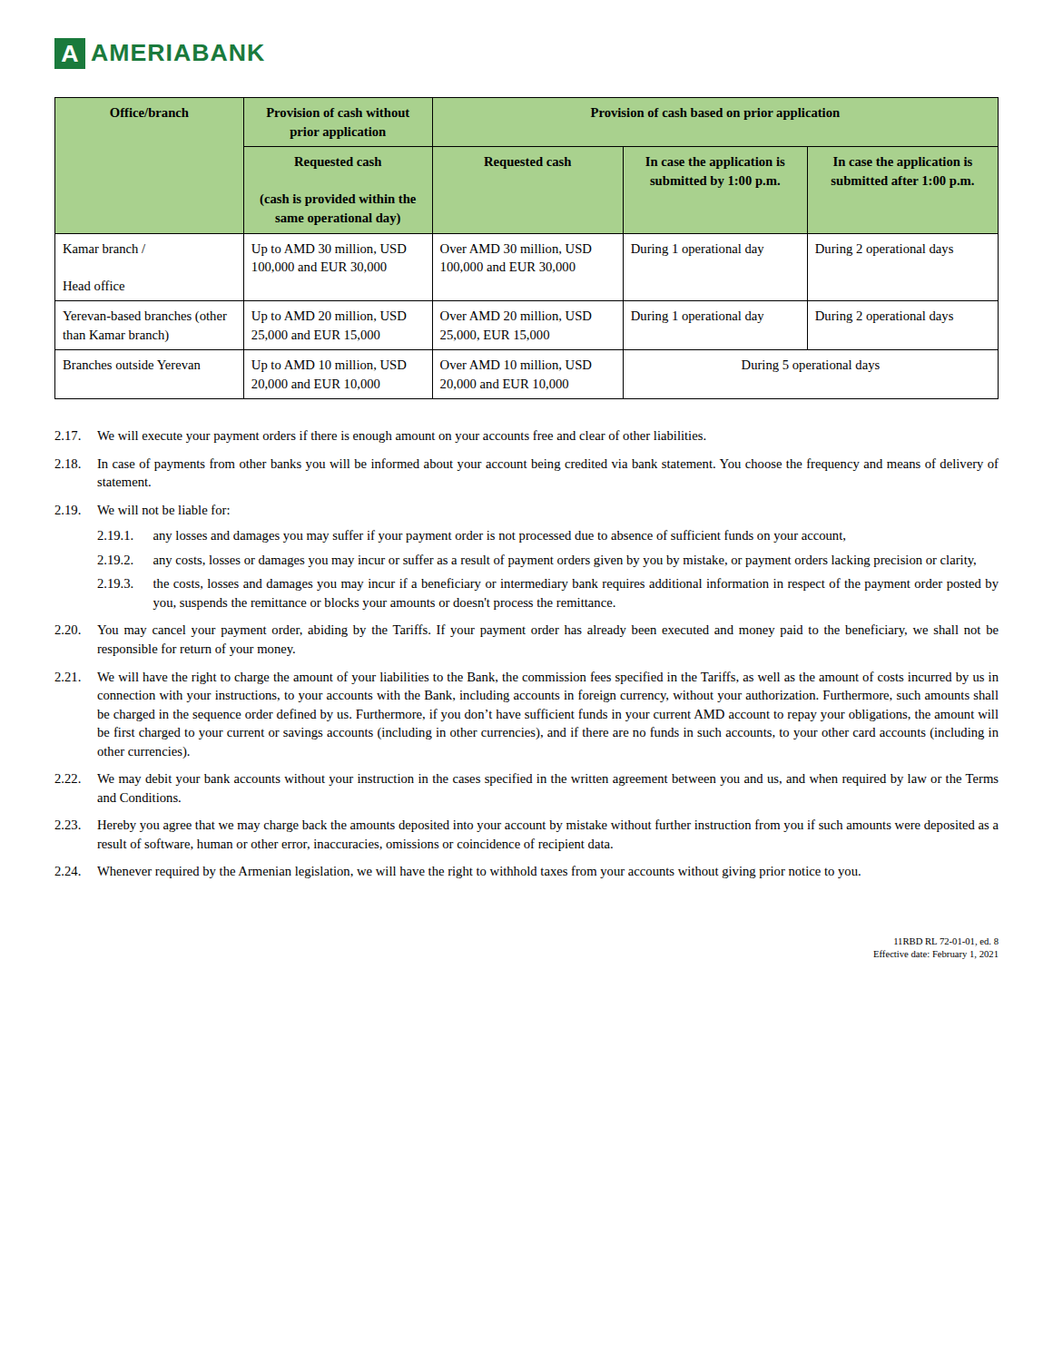AAMERIABANK
| Office/branch | Provision of cash without prior application | Provision of cash based on prior application |
| --- | --- | --- |
| Requested cash (cash is provided within the same operational day) | Requested cash | In case the application is submitted by 1:00 p.m. | In case the application is submitted after 1:00 p.m. |
| Kamar branch / Head office | Up to AMD 30 million, USD 100,000 and EUR 30,000 | Over AMD 30 million, USD 100,000 and EUR 30,000 | During 1 operational day | During 2 operational days |
| Yerevan-based branches (other than Kamar branch) | Up to AMD 20 million, USD 25,000 and EUR 15,000 | Over AMD 20 million, USD 25,000, EUR 15,000 | During 1 operational day | During 2 operational days |
| Branches outside Yerevan | Up to AMD 10 million, USD 20,000 and EUR 10,000 | Over AMD 10 million, USD 20,000 and EUR 10,000 | During 5 operational days |
2.17. We will execute your payment orders if there is enough amount on your accounts free and clear of other liabilities.
2.18. In case of payments from other banks you will be informed about your account being credited via bank statement. You choose the frequency and means of delivery of statement.
2.19. We will not be liable for:
2.19.1. any losses and damages you may suffer if your payment order is not processed due to absence of sufficient funds on your account,
2.19.2. any costs, losses or damages you may incur or suffer as a result of payment orders given by you by mistake, or payment orders lacking precision or clarity,
2.19.3. the costs, losses and damages you may incur if a beneficiary or intermediary bank requires additional information in respect of the payment order posted by you, suspends the remittance or blocks your amounts or doesn't process the remittance.
2.20. You may cancel your payment order, abiding by the Tariffs. If your payment order has already been executed and money paid to the beneficiary, we shall not be responsible for return of your money.
2.21. We will have the right to charge the amount of your liabilities to the Bank, the commission fees specified in the Tariffs, as well as the amount of costs incurred by us in connection with your instructions, to your accounts with the Bank, including accounts in foreign currency, without your authorization. Furthermore, such amounts shall be charged in the sequence order defined by us. Furthermore, if you don’t have sufficient funds in your current AMD account to repay your obligations, the amount will be first charged to your current or savings accounts (including in other currencies), and if there are no funds in such accounts, to your other card accounts (including in other currencies).
2.22. We may debit your bank accounts without your instruction in the cases specified in the written agreement between you and us, and when required by law or the Terms and Conditions.
2.23. Hereby you agree that we may charge back the amounts deposited into your account by mistake without further instruction from you if such amounts were deposited as a result of software, human or other error, inaccuracies, omissions or coincidence of recipient data.
2.24. Whenever required by the Armenian legislation, we will have the right to withhold taxes from your accounts without giving prior notice to you.
11RBD RL 72-01-01, ed. 8
Effective date: February 1, 2021